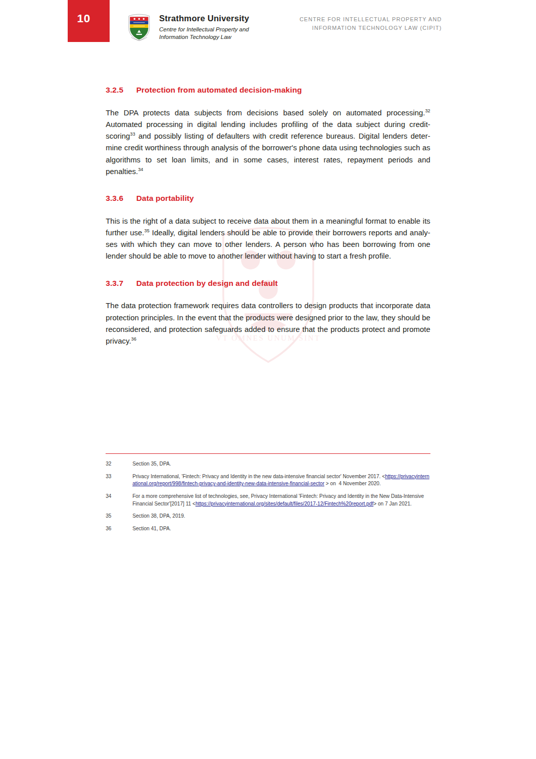10
Strathmore University
Centre for Intellectual Property and
Information Technology Law
Centre for Intellectual Property and
Information Technology Law (CIPIT)
VT OMNES UNUM SINT
3.2.5 Protection from automated decision-making
The DPA protects data subjects from decisions based solely on automated processing.32 Automated processing in digital lending includes profiling of the data subject during credit-scoring33 and possibly listing of defaulters with credit reference bureaus. Digital lenders determine credit worthiness through analysis of the borrower's phone data using technologies such as algorithms to set loan limits, and in some cases, interest rates, repayment periods and penalties.34
3.3.6 Data portability
This is the right of a data subject to receive data about them in a meaningful format to enable its further use.35 Ideally, digital lenders should be able to provide their borrowers reports and analyses with which they can move to other lenders. A person who has been borrowing from one lender should be able to move to another lender without having to start a fresh profile.
3.3.7 Data protection by design and default
The data protection framework requires data controllers to design products that incorporate data protection principles. In the event that the products were designed prior to the law, they should be reconsidered, and protection safeguards added to ensure that the products protect and promote privacy.36
32
Section 35, DPA.
33
Privacy International, 'Fintech: Privacy and Identity in the new data-intensive financial sector' November 2017. <https://privacyinternational.org/report/998/fintech-privacy-and-identity-new-data-intensive-financial-sector > on 4 November 2020.
34
For a more comprehensive list of technologies, see, Privacy International 'Fintech: Privacy and Identity in the New Data-Intensive Financial Sector'[2017] 11 <https://privacyinternational.org/sites/default/files/2017-12/Fintech%20report.pdf> on 7 Jan 2021.
35
Section 38, DPA, 2019.
36
Section 41, DPA.